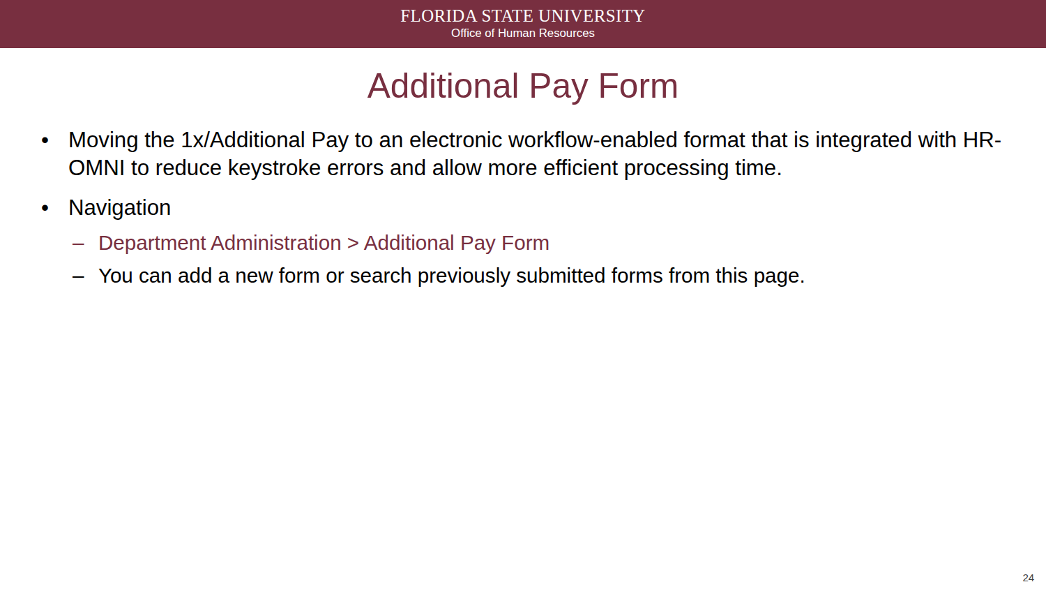Florida State University
Office of Human Resources
Additional Pay Form
Moving the 1x/Additional Pay to an electronic workflow-enabled format that is integrated with HR-OMNI to reduce keystroke errors and allow more efficient processing time.
Navigation
Department Administration > Additional Pay Form
You can add a new form or search previously submitted forms from this page.
24